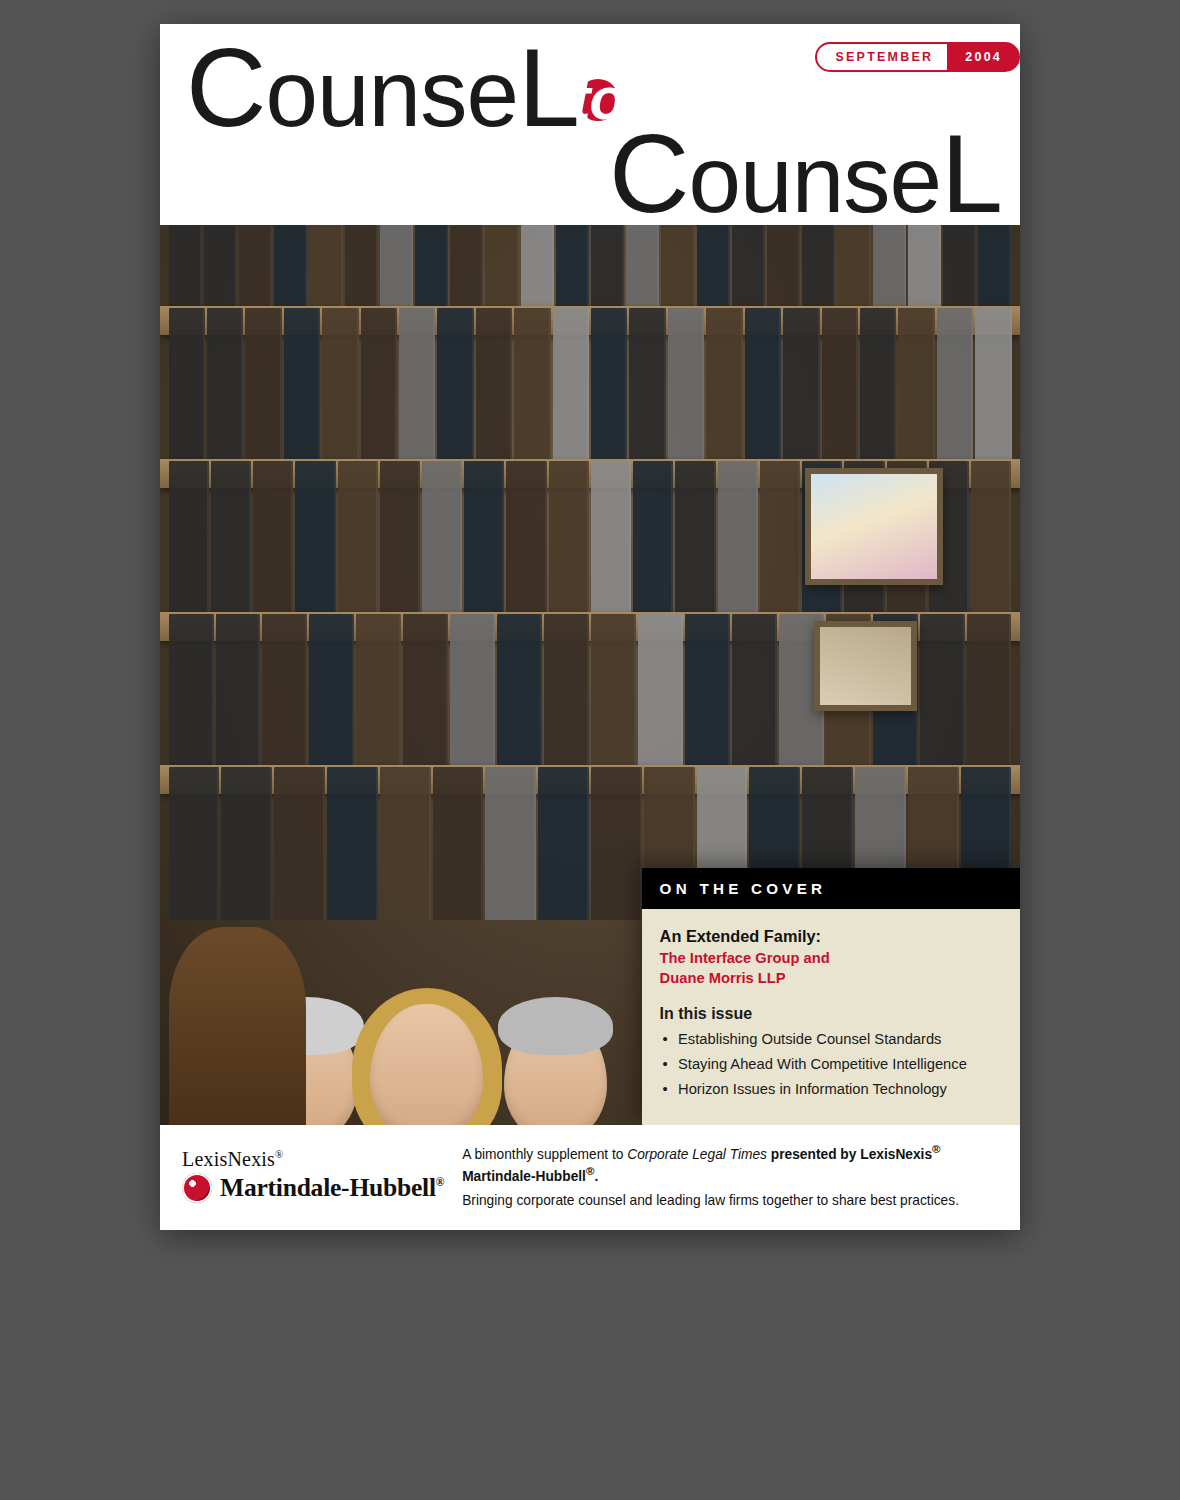SEPTEMBER 2004
CounseLto
CounseL
ON THE COVER
An Extended Family:
The Interface Group and
Duane Morris LLP
In this issue
Establishing Outside Counsel Standards
Staying Ahead With Competitive Intelligence
Horizon Issues in Information Technology
LexisNexis®
Martindale-Hubbell®
A bimonthly supplement to Corporate Legal Times presented by LexisNexis® Martindale-Hubbell®.
Bringing corporate counsel and leading law firms together to share best practices.